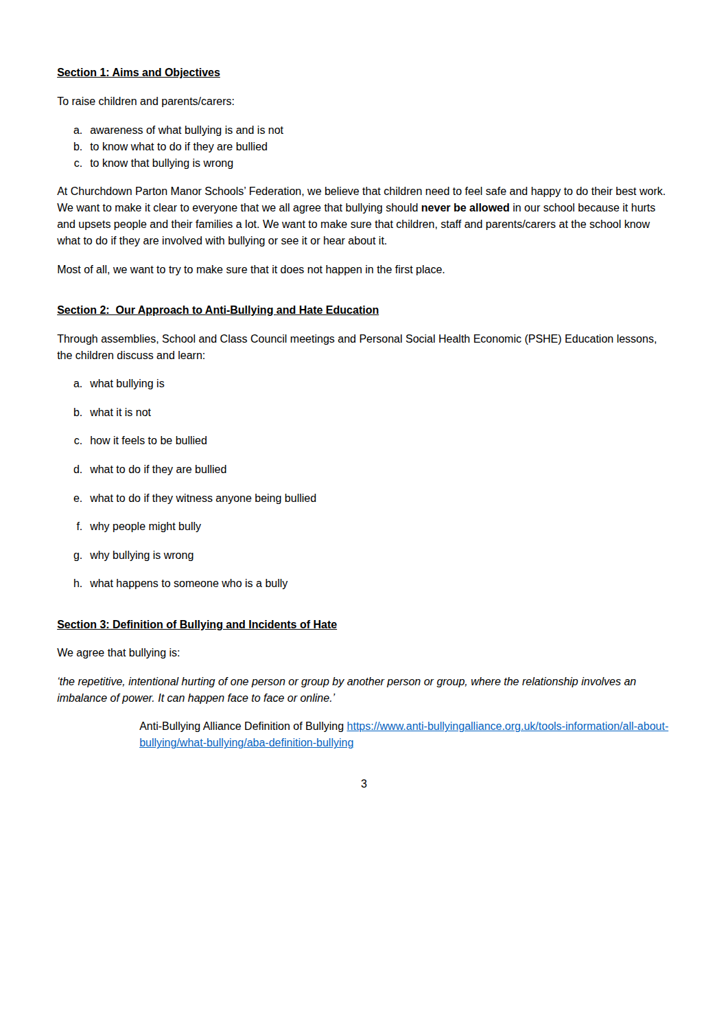Section 1: Aims and Objectives
To raise children and parents/carers:
awareness of what bullying is and is not
to know what to do if they are bullied
to know that bullying is wrong
At Churchdown Parton Manor Schools’ Federation, we believe that children need to feel safe and happy to do their best work. We want to make it clear to everyone that we all agree that bullying should never be allowed in our school because it hurts and upsets people and their families a lot. We want to make sure that children, staff and parents/carers at the school know what to do if they are involved with bullying or see it or hear about it.
Most of all, we want to try to make sure that it does not happen in the first place.
Section 2: Our Approach to Anti-Bullying and Hate Education
Through assemblies, School and Class Council meetings and Personal Social Health Economic (PSHE) Education lessons, the children discuss and learn:
what bullying is
what it is not
how it feels to be bullied
what to do if they are bullied
what to do if they witness anyone being bullied
why people might bully
why bullying is wrong
what happens to someone who is a bully
Section 3: Definition of Bullying and Incidents of Hate
We agree that bullying is:
‘the repetitive, intentional hurting of one person or group by another person or group, where the relationship involves an imbalance of power. It can happen face to face or online.’
Anti-Bullying Alliance Definition of Bullying https://www.anti-bullyingalliance.org.uk/tools-information/all-about-bullying/what-bullying/aba-definition-bullying
3